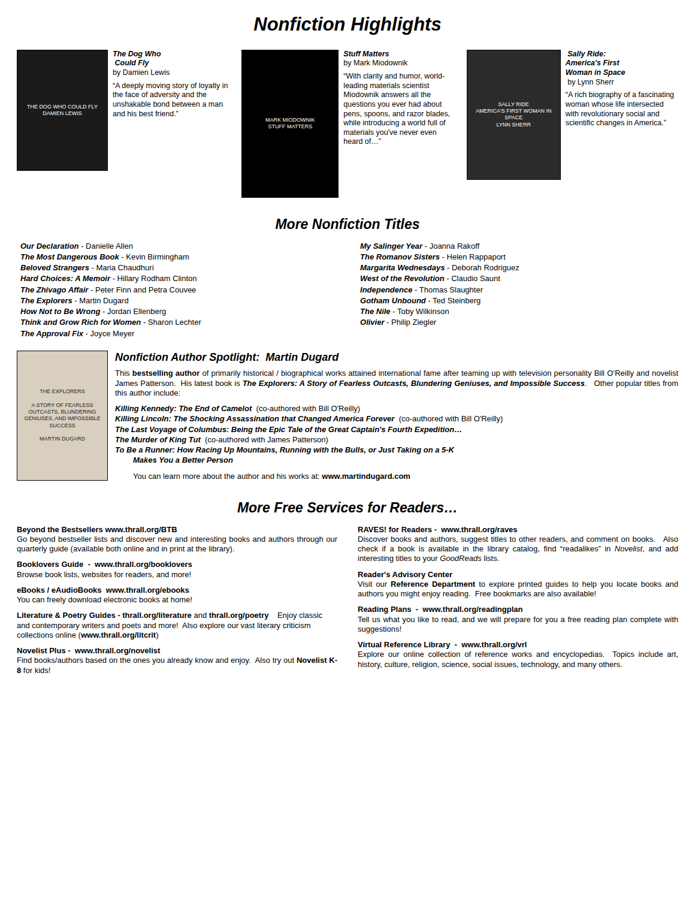Nonfiction Highlights
THE DOG WHO COULD FLY
DAMIEN LEWIS
The Dog Who
Could Fly by Damien Lewis
“A deeply moving story of loyalty in the face of adversity and the unshakable bond between a man and his best friend.”
MARK MIODOWNIK
STUFF MATTERS
Stuff Matters by Mark Miodownik
“With clarity and humor, world-leading materials scientist Miodownik answers all the questions you ever had about pens, spoons, and razor blades, while introducing a world full of materials you've never even heard of…”
SALLY RIDE
AMERICA'S FIRST WOMAN IN SPACE
LYNN SHERR
Sally Ride:
America's First
Woman in Space by Lynn Sherr
“A rich biography of a fascinating woman whose life intersected with revolutionary social and scientific changes in America.”
More Nonfiction Titles
Our Declaration - Danielle Allen
The Most Dangerous Book - Kevin Birmingham
Beloved Strangers - Maria Chaudhuri
Hard Choices: A Memoir - Hillary Rodham Clinton
The Zhivago Affair - Peter Finn and Petra Couvee
The Explorers - Martin Dugard
How Not to Be Wrong - Jordan Ellenberg
Think and Grow Rich for Women - Sharon Lechter
The Approval Fix - Joyce Meyer
My Salinger Year - Joanna Rakoff
The Romanov Sisters - Helen Rappaport
Margarita Wednesdays - Deborah Rodriguez
West of the Revolution - Claudio Saunt
Independence - Thomas Slaughter
Gotham Unbound - Ted Steinberg
The Nile - Toby Wilkinson
Olivier - Philip Ziegler
THE EXPLORERS
A STORY OF FEARLESS OUTCASTS, BLUNDERING GENIUSES, AND IMPOSSIBLE SUCCESS
MARTIN DUGARD
Nonfiction Author Spotlight: Martin Dugard
This bestselling author of primarily historical / biographical works attained international fame after teaming up with television personality Bill O’Reilly and novelist James Patterson. His latest book is The Explorers: A Story of Fearless Outcasts, Blundering Geniuses, and Impossible Success. Other popular titles from this author include:
Killing Kennedy: The End of Camelot (co-authored with Bill O'Reilly)
Killing Lincoln: The Shocking Assassination that Changed America Forever (co-authored with Bill O'Reilly)
The Last Voyage of Columbus: Being the Epic Tale of the Great Captain's Fourth Expedition…
The Murder of King Tut (co-authored with James Patterson)
To Be a Runner: How Racing Up Mountains, Running with the Bulls, or Just Taking on a 5-K
Makes You a Better Person
You can learn more about the author and his works at: www.martindugard.com
More Free Services for Readers…
Beyond the Bestsellers www.thrall.org/BTB
Go beyond bestseller lists and discover new and interesting books and authors through our quarterly guide (available both online and in print at the library).
Booklovers Guide - www.thrall.org/booklovers
Browse book lists, websites for readers, and more!
eBooks / eAudioBooks www.thrall.org/ebooks
You can freely download electronic books at home!
Literature & Poetry Guides - thrall.org/literature and thrall.org/poetry Enjoy classic and contemporary writers and poets and more! Also explore our vast literary criticism collections online (www.thrall.org/litcrit)
Novelist Plus - www.thrall.org/novelist
Find books/authors based on the ones you already know and enjoy. Also try out Novelist K-8 for kids!
RAVES! for Readers - www.thrall.org/raves
Discover books and authors, suggest titles to other readers, and comment on books. Also check if a book is available in the library catalog, find “readalikes” in Novelist, and add interesting titles to your GoodReads lists.
Reader's Advisory Center
Visit our Reference Department to explore printed guides to help you locate books and authors you might enjoy reading. Free bookmarks are also available!
Reading Plans - www.thrall.org/readingplan
Tell us what you like to read, and we will prepare for you a free reading plan complete with suggestions!
Virtual Reference Library - www.thrall.org/vrl
Explore our online collection of reference works and encyclopedias. Topics include art, history, culture, religion, science, social issues, technology, and many others.